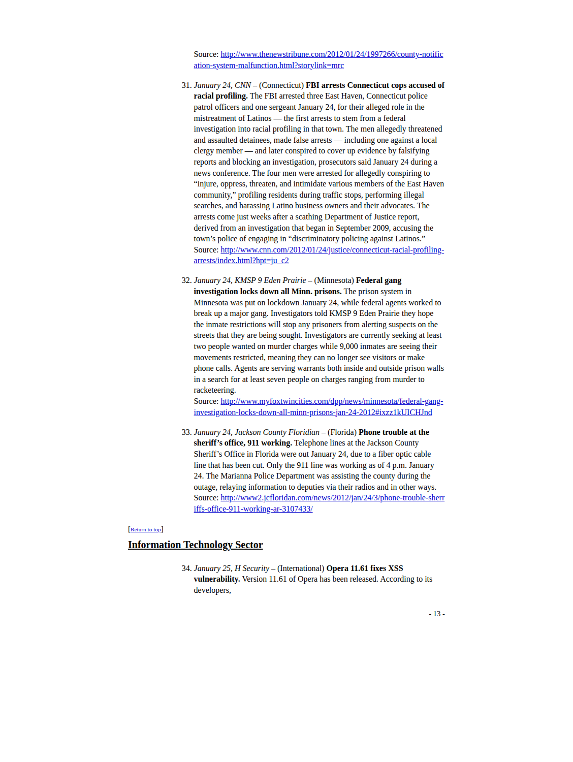Source: http://www.thenewstribune.com/2012/01/24/1997266/county-notification-system-malfunction.html?storylink=mrc
31. January 24, CNN – (Connecticut) FBI arrests Connecticut cops accused of racial profiling. The FBI arrested three East Haven, Connecticut police patrol officers and one sergeant January 24, for their alleged role in the mistreatment of Latinos — the first arrests to stem from a federal investigation into racial profiling in that town. The men allegedly threatened and assaulted detainees, made false arrests — including one against a local clergy member — and later conspired to cover up evidence by falsifying reports and blocking an investigation, prosecutors said January 24 during a news conference. The four men were arrested for allegedly conspiring to “injure, oppress, threaten, and intimidate various members of the East Haven community,” profiling residents during traffic stops, performing illegal searches, and harassing Latino business owners and their advocates. The arrests come just weeks after a scathing Department of Justice report, derived from an investigation that began in September 2009, accusing the town’s police of engaging in “discriminatory policing against Latinos.”
Source: http://www.cnn.com/2012/01/24/justice/connecticut-racial-profiling-arrests/index.html?hpt=ju_c2
32. January 24, KMSP 9 Eden Prairie – (Minnesota) Federal gang investigation locks down all Minn. prisons. The prison system in Minnesota was put on lockdown January 24, while federal agents worked to break up a major gang. Investigators told KMSP 9 Eden Prairie they hope the inmate restrictions will stop any prisoners from alerting suspects on the streets that they are being sought. Investigators are currently seeking at least two people wanted on murder charges while 9,000 inmates are seeing their movements restricted, meaning they can no longer see visitors or make phone calls. Agents are serving warrants both inside and outside prison walls in a search for at least seven people on charges ranging from murder to racketeering.
Source: http://www.myfoxtwincities.com/dpp/news/minnesota/federal-gang-investigation-locks-down-all-minn-prisons-jan-24-2012#ixzz1kUICHJnd
33. January 24, Jackson County Floridian – (Florida) Phone trouble at the sheriff’s office, 911 working. Telephone lines at the Jackson County Sheriff’s Office in Florida were out January 24, due to a fiber optic cable line that has been cut. Only the 911 line was working as of 4 p.m. January 24. The Marianna Police Department was assisting the county during the outage, relaying information to deputies via their radios and in other ways.
Source: http://www2.jcfloridan.com/news/2012/jan/24/3/phone-trouble-sherriffs-office-911-working-ar-3107433/
[Return to top]
Information Technology Sector
34. January 25, H Security – (International) Opera 11.61 fixes XSS vulnerability. Version 11.61 of Opera has been released. According to its developers,
- 13 -